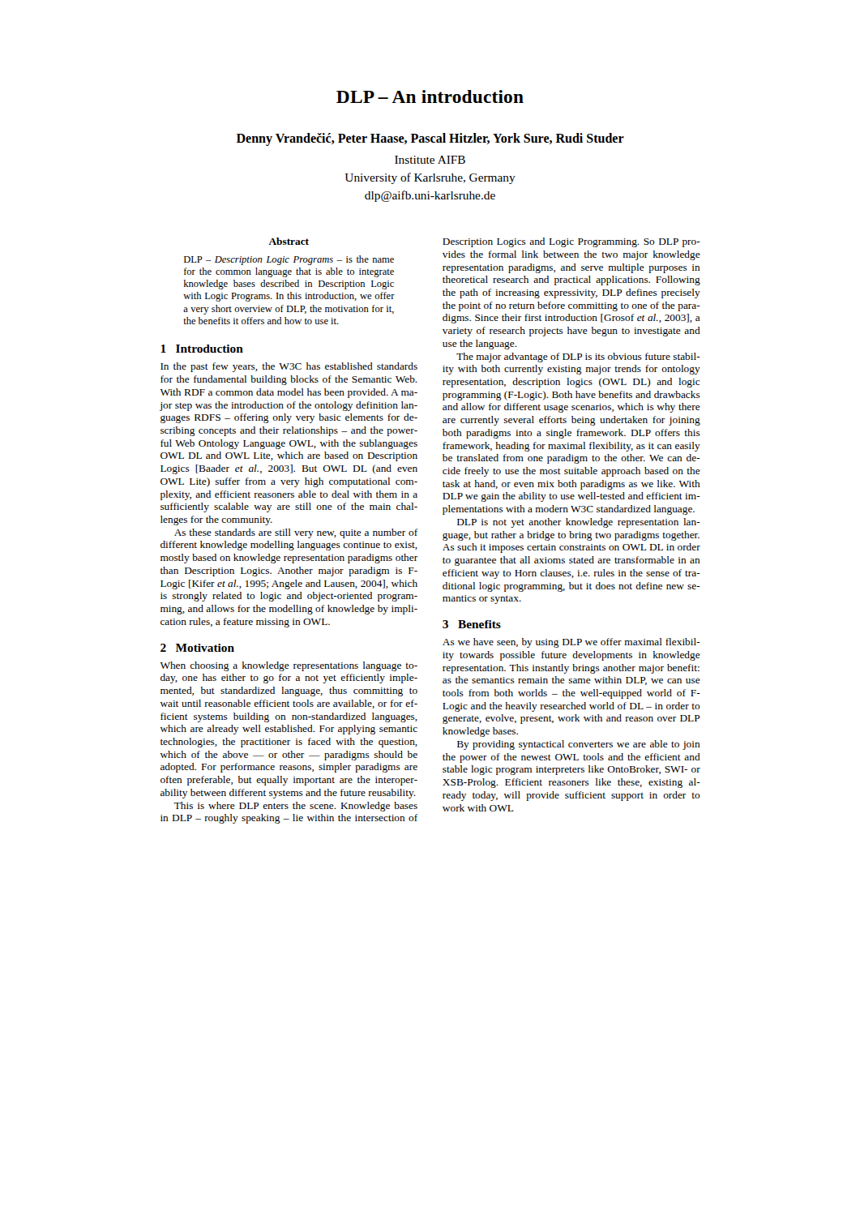DLP – An introduction
Denny Vrandečić, Peter Haase, Pascal Hitzler, York Sure, Rudi Studer
Institute AIFB
University of Karlsruhe, Germany
dlp@aifb.uni-karlsruhe.de
Abstract
DLP – Description Logic Programs – is the name for the common language that is able to integrate knowledge bases described in Description Logic with Logic Programs. In this introduction, we offer a very short overview of DLP, the motivation for it, the benefits it offers and how to use it.
1 Introduction
In the past few years, the W3C has established standards for the fundamental building blocks of the Semantic Web. With RDF a common data model has been provided. A major step was the introduction of the ontology definition languages RDFS – offering only very basic elements for describing concepts and their relationships – and the powerful Web Ontology Language OWL, with the sublanguages OWL DL and OWL Lite, which are based on Description Logics [Baader et al., 2003]. But OWL DL (and even OWL Lite) suffer from a very high computational complexity, and efficient reasoners able to deal with them in a sufficiently scalable way are still one of the main challenges for the community.
As these standards are still very new, quite a number of different knowledge modelling languages continue to exist, mostly based on knowledge representation paradigms other than Description Logics. Another major paradigm is F-Logic [Kifer et al., 1995; Angele and Lausen, 2004], which is strongly related to logic and object-oriented programming, and allows for the modelling of knowledge by implication rules, a feature missing in OWL.
2 Motivation
When choosing a knowledge representations language today, one has either to go for a not yet efficiently implemented, but standardized language, thus committing to wait until reasonable efficient tools are available, or for efficient systems building on non-standardized languages, which are already well established. For applying semantic technologies, the practitioner is faced with the question, which of the above — or other — paradigms should be adopted. For performance reasons, simpler paradigms are often preferable, but equally important are the interoperability between different systems and the future reusability.
This is where DLP enters the scene. Knowledge bases in DLP – roughly speaking – lie within the intersection of Description Logics and Logic Programming. So DLP provides the formal link between the two major knowledge representation paradigms, and serve multiple purposes in theoretical research and practical applications. Following the path of increasing expressivity, DLP defines precisely the point of no return before committing to one of the paradigms. Since their first introduction [Grosof et al., 2003], a variety of research projects have begun to investigate and use the language.
The major advantage of DLP is its obvious future stability with both currently existing major trends for ontology representation, description logics (OWL DL) and logic programming (F-Logic). Both have benefits and drawbacks and allow for different usage scenarios, which is why there are currently several efforts being undertaken for joining both paradigms into a single framework. DLP offers this framework, heading for maximal flexibility, as it can easily be translated from one paradigm to the other. We can decide freely to use the most suitable approach based on the task at hand, or even mix both paradigms as we like. With DLP we gain the ability to use well-tested and efficient implementations with a modern W3C standardized language.
DLP is not yet another knowledge representation language, but rather a bridge to bring two paradigms together. As such it imposes certain constraints on OWL DL in order to guarantee that all axioms stated are transformable in an efficient way to Horn clauses, i.e. rules in the sense of traditional logic programming, but it does not define new semantics or syntax.
3 Benefits
As we have seen, by using DLP we offer maximal flexibility towards possible future developments in knowledge representation. This instantly brings another major benefit: as the semantics remain the same within DLP, we can use tools from both worlds – the well-equipped world of F-Logic and the heavily researched world of DL – in order to generate, evolve, present, work with and reason over DLP knowledge bases.
By providing syntactical converters we are able to join the power of the newest OWL tools and the efficient and stable logic program interpreters like OntoBroker, SWI- or XSB-Prolog. Efficient reasoners like these, existing already today, will provide sufficient support in order to work with OWL